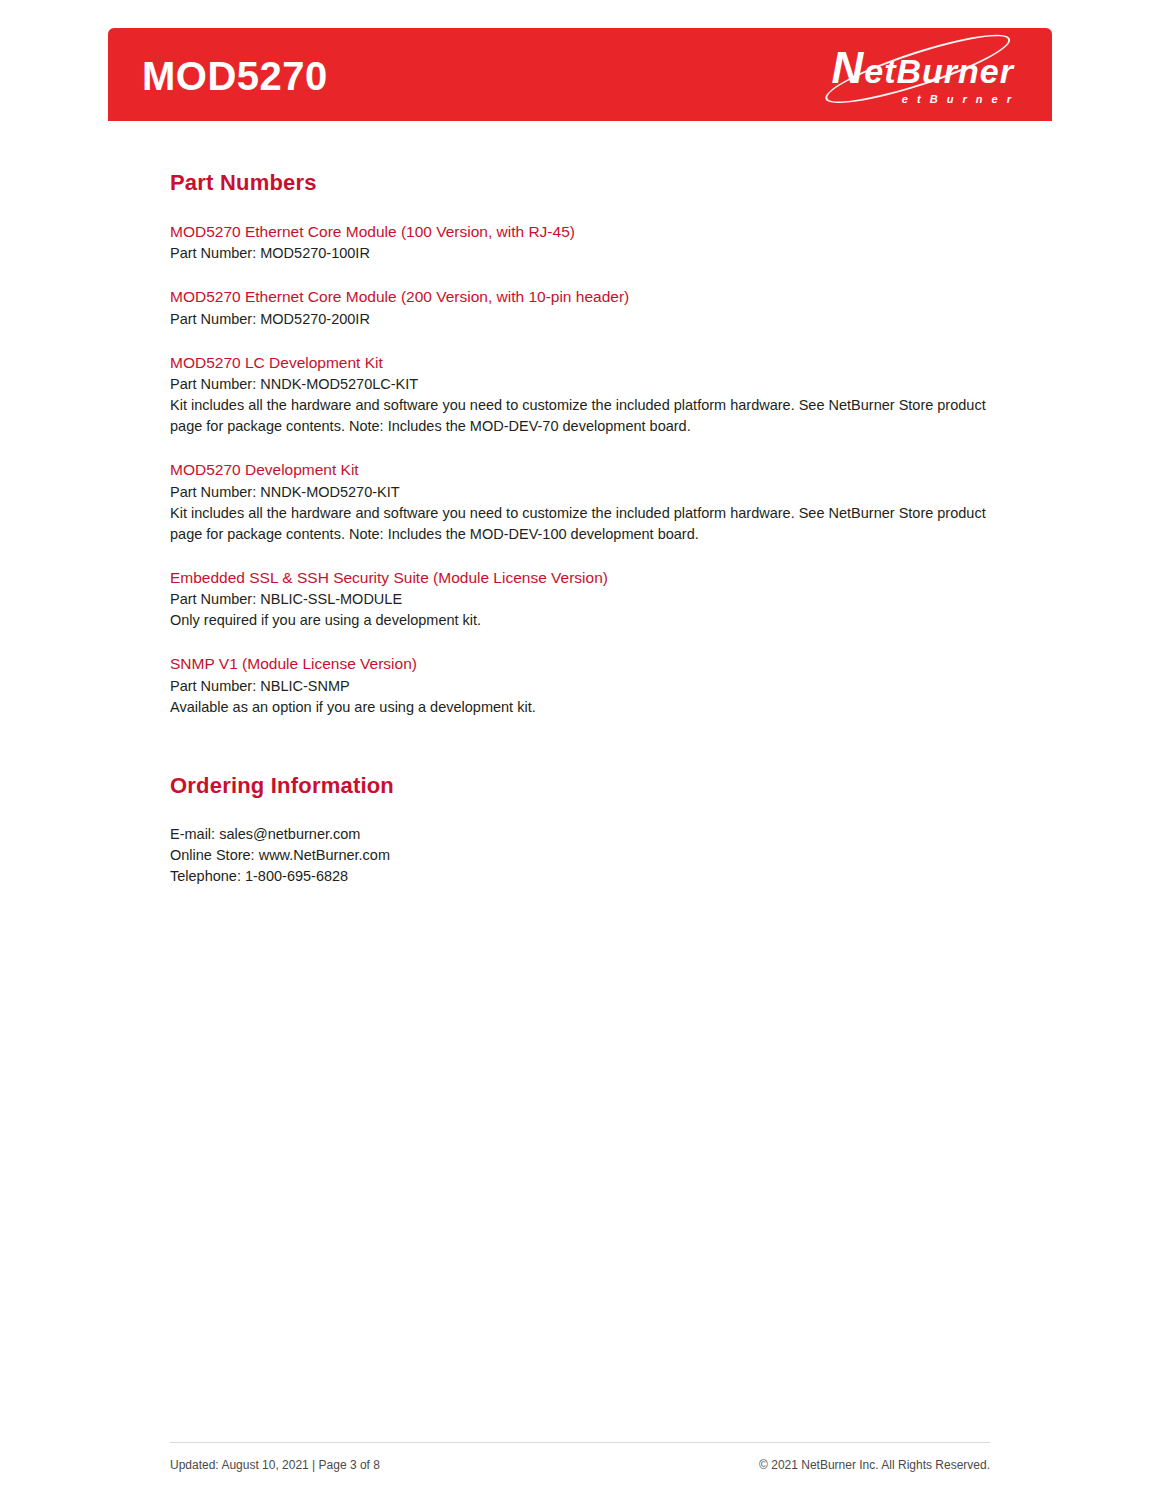MOD5270
NetBurner e t B u r n e r
Part Numbers
MOD5270 Ethernet Core Module (100 Version, with RJ-45)
Part Number: MOD5270-100IR
MOD5270 Ethernet Core Module (200 Version, with 10-pin header)
Part Number: MOD5270-200IR
MOD5270 LC Development Kit
Part Number: NNDK-MOD5270LC-KIT
Kit includes all the hardware and software you need to customize the included platform hardware. See NetBurner Store product page for package contents. Note: Includes the MOD-DEV-70 development board.
MOD5270 Development Kit
Part Number: NNDK-MOD5270-KIT
Kit includes all the hardware and software you need to customize the included platform hardware. See NetBurner Store product page for package contents. Note: Includes the MOD-DEV-100 development board.
Embedded SSL & SSH Security Suite (Module License Version)
Part Number: NBLIC-SSL-MODULE
Only required if you are using a development kit.
SNMP V1 (Module License Version)
Part Number: NBLIC-SNMP
Available as an option if you are using a development kit.
Ordering Information
E-mail: sales@netburner.com
Online Store: www.NetBurner.com
Telephone: 1-800-695-6828
Updated: August 10, 2021 | Page 3 of 8 © 2021 NetBurner Inc. All Rights Reserved.